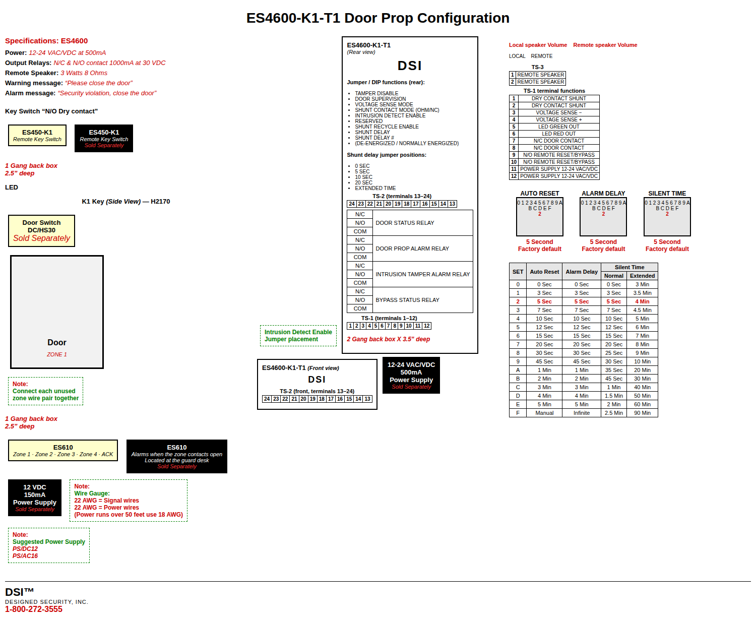ES4600-K1-T1 Door Prop Configuration
Specifications: ES4600
Power:
12-24 VAC/VDC at 500mA
Output Relays:
N/C & N/O contact 1000mA at 30 VDC
Remote Speaker:
3 Watts 8 Ohms
Warning message:
“Please close the door”
Alarm message:
“Security violation, close the door”
Key Switch “N/O Dry contact”
ES450-K1
Remote Key Switch
ES450-K1
Remote Key Switch
Sold Separately
1 Gang back box
2.5” deep
LED
K1 Key (Side View) — H2170
Door Switch
DC/HS30
Sold Separately
Door
ZONE 1
Note:
Connect each unused
zone wire pair together
1 Gang back box
2.5” deep
ES610
Zone 1 · Zone 2 · Zone 3 · Zone 4 · ACK
ES610
Alarms when the zone contacts open
Located at the guard desk
Sold Separately
12 VDC
150mA
Power Supply
Sold Separately
Note:
Wire Gauge:
22 AWG = Signal wires
22 AWG = Power wires
(Power runs over 50 feet use 18 AWG)
Note:
Suggested Power Supply
PS/DC12
PS/AC16
Intrusion Detect Enable
Jumper placement
ES4600-K1-T1
(Rear view)
DSI
Jumper / DIP functions (rear):
TAMPER DISABLE
DOOR SUPERVISION
VOLTAGE SENSE MODE
SHUNT CONTACT MODE (OHM/NC)
INTRUSION DETECT ENABLE
RESERVED
SHUNT RECYCLE ENABLE
SHUNT DELAY
SHUNT DELAY #
(DE-ENERGIZED / NORMALLY ENERGIZED)
Shunt delay jumper positions:
0 SEC
5 SEC
10 SEC
20 SEC
EXTENDED TIME
TS-2 (terminals 13–24)
| 24 | 23 | 22 | 21 | 20 | 19 | 18 | 17 | 16 | 15 | 14 | 13 |
| --- | --- | --- | --- | --- | --- | --- | --- | --- | --- | --- | --- |
| N/C | DOOR STATUS RELAY |
| N/O |
| COM |
| N/C | DOOR PROP ALARM RELAY |
| N/O |
| COM |
| N/C | INTRUSION TAMPER ALARM RELAY |
| N/O |
| COM |
| N/C | BYPASS STATUS RELAY |
| N/O |
| COM |
TS-1 (terminals 1–12)
| 1 | 2 | 3 | 4 | 5 | 6 | 7 | 8 | 9 | 10 | 11 | 12 |
| --- | --- | --- | --- | --- | --- | --- | --- | --- | --- | --- | --- |
2 Gang back box X 3.5” deep
ES4600-K1-T1 (Front view)
DSI
TS-2 (front, terminals 13–24)
| 24 | 23 | 22 | 21 | 20 | 19 | 18 | 17 | 16 | 15 | 14 | 13 |
| --- | --- | --- | --- | --- | --- | --- | --- | --- | --- | --- | --- |
12-24 VAC/VDC
500mA
Power Supply
Sold Separately
Local speaker Volume Remote speaker Volume
LOCAL REMOTE
TS-3
| 1 | REMOTE SPEAKER |
| 2 | REMOTE SPEAKER |
TS-1 terminal functions
| 1 | DRY CONTACT SHUNT |
| 2 | DRY CONTACT SHUNT |
| 3 | VOLTAGE SENSE − |
| 4 | VOLTAGE SENSE + |
| 5 | LED GREEN OUT |
| 6 | LED RED OUT |
| 7 | N/C DOOR CONTACT |
| 8 | N/C DOOR CONTACT |
| 9 | N/O REMOTE RESET/BYPASS |
| 10 | N/O REMOTE RESET/BYPASS |
| 11 | POWER SUPPLY 12-24 VAC/VDC |
| 12 | POWER SUPPLY 12-24 VAC/VDC |
AUTO RESET
0 1 2 3 4 5 6 7 8 9 A B C D E F
2
5 Second
Factory default
ALARM DELAY
0 1 2 3 4 5 6 7 8 9 A B C D E F
2
5 Second
Factory default
SILENT TIME
0 1 2 3 4 5 6 7 8 9 A B C D E F
2
5 Second
Factory default
| SET | Auto Reset | Alarm Delay | Silent Time |
| --- | --- | --- | --- |
| Normal | Extended |
| 0 | 0 Sec | 0 Sec | 0 Sec | 3 Min |
| 1 | 3 Sec | 3 Sec | 3 Sec | 3.5 Min |
| 2 | 5 Sec | 5 Sec | 5 Sec | 4 Min |
| 3 | 7 Sec | 7 Sec | 7 Sec | 4.5 Min |
| 4 | 10 Sec | 10 Sec | 10 Sec | 5 Min |
| 5 | 12 Sec | 12 Sec | 12 Sec | 6 Min |
| 6 | 15 Sec | 15 Sec | 15 Sec | 7 Min |
| 7 | 20 Sec | 20 Sec | 20 Sec | 8 Min |
| 8 | 30 Sec | 30 Sec | 25 Sec | 9 Min |
| 9 | 45 Sec | 45 Sec | 30 Sec | 10 Min |
| A | 1 Min | 1 Min | 35 Sec | 20 Min |
| B | 2 Min | 2 Min | 45 Sec | 30 Min |
| C | 3 Min | 3 Min | 1 Min | 40 Min |
| D | 4 Min | 4 Min | 1.5 Min | 50 Min |
| E | 5 Min | 5 Min | 2 Min | 60 Min |
| F | Manual | Infinite | 2.5 Min | 90 Min |
DSI™
DESIGNED SECURITY, INC.
1-800-272-3555